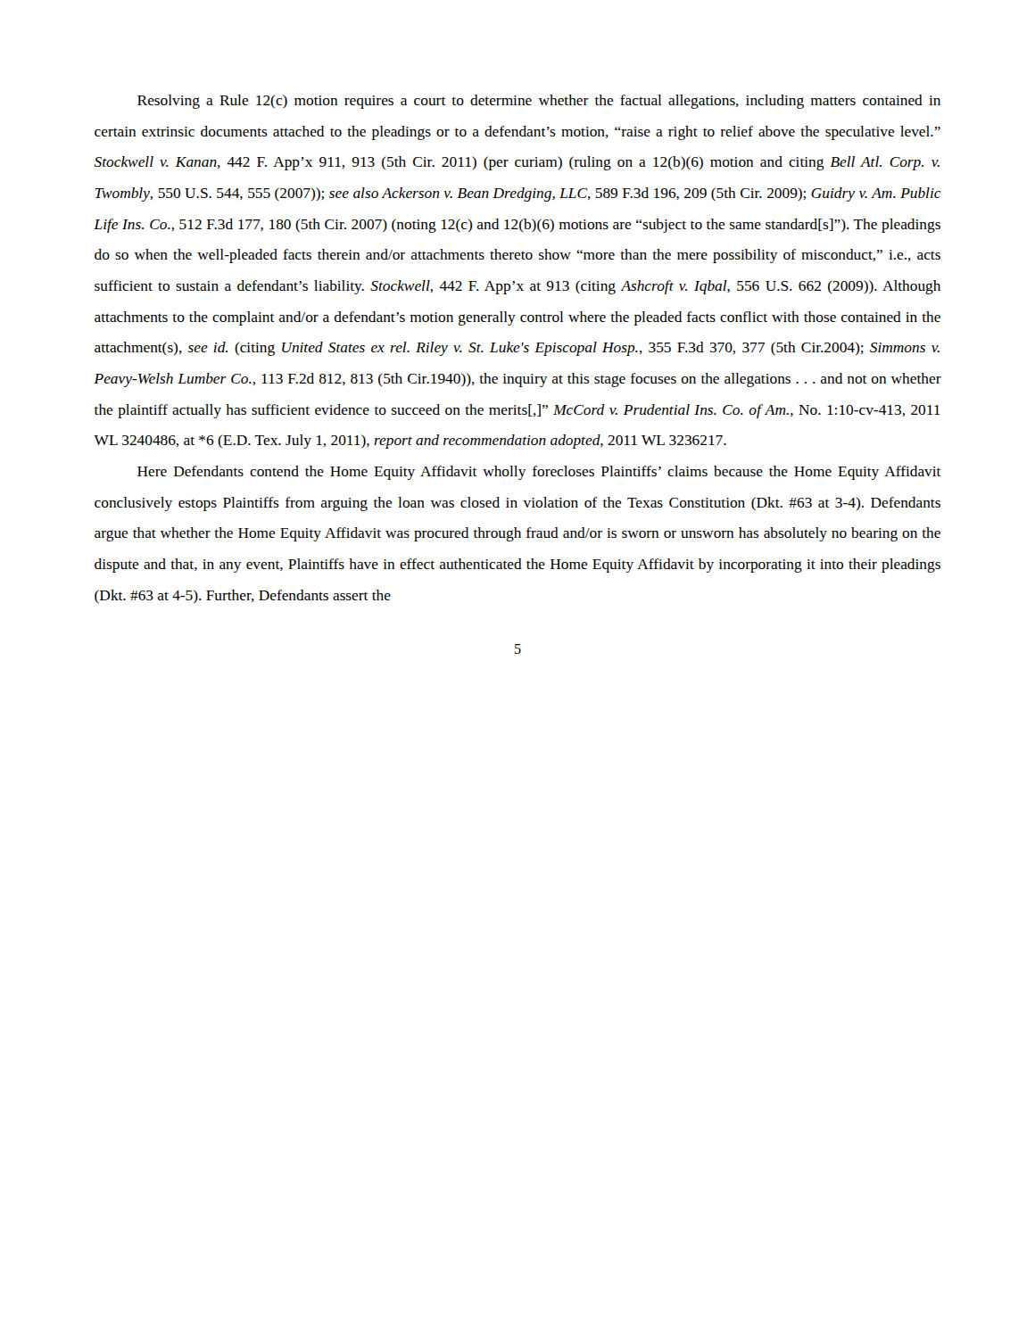Resolving a Rule 12(c) motion requires a court to determine whether the factual allegations, including matters contained in certain extrinsic documents attached to the pleadings or to a defendant’s motion, “raise a right to relief above the speculative level.” Stockwell v. Kanan, 442 F. App’x 911, 913 (5th Cir. 2011) (per curiam) (ruling on a 12(b)(6) motion and citing Bell Atl. Corp. v. Twombly, 550 U.S. 544, 555 (2007)); see also Ackerson v. Bean Dredging, LLC, 589 F.3d 196, 209 (5th Cir. 2009); Guidry v. Am. Public Life Ins. Co., 512 F.3d 177, 180 (5th Cir. 2007) (noting 12(c) and 12(b)(6) motions are “subject to the same standard[s]”). The pleadings do so when the well-pleaded facts therein and/or attachments thereto show “more than the mere possibility of misconduct,” i.e., acts sufficient to sustain a defendant’s liability. Stockwell, 442 F. App’x at 913 (citing Ashcroft v. Iqbal, 556 U.S. 662 (2009)). Although attachments to the complaint and/or a defendant’s motion generally control where the pleaded facts conflict with those contained in the attachment(s), see id. (citing United States ex rel. Riley v. St. Luke's Episcopal Hosp., 355 F.3d 370, 377 (5th Cir.2004); Simmons v. Peavy-Welsh Lumber Co., 113 F.2d 812, 813 (5th Cir.1940)), the inquiry at this stage focuses on the allegations . . . and not on whether the plaintiff actually has sufficient evidence to succeed on the merits[,]” McCord v. Prudential Ins. Co. of Am., No. 1:10-cv-413, 2011 WL 3240486, at *6 (E.D. Tex. July 1, 2011), report and recommendation adopted, 2011 WL 3236217.
Here Defendants contend the Home Equity Affidavit wholly forecloses Plaintiffs’ claims because the Home Equity Affidavit conclusively estops Plaintiffs from arguing the loan was closed in violation of the Texas Constitution (Dkt. #63 at 3-4). Defendants argue that whether the Home Equity Affidavit was procured through fraud and/or is sworn or unsworn has absolutely no bearing on the dispute and that, in any event, Plaintiffs have in effect authenticated the Home Equity Affidavit by incorporating it into their pleadings (Dkt. #63 at 4-5). Further, Defendants assert the
5